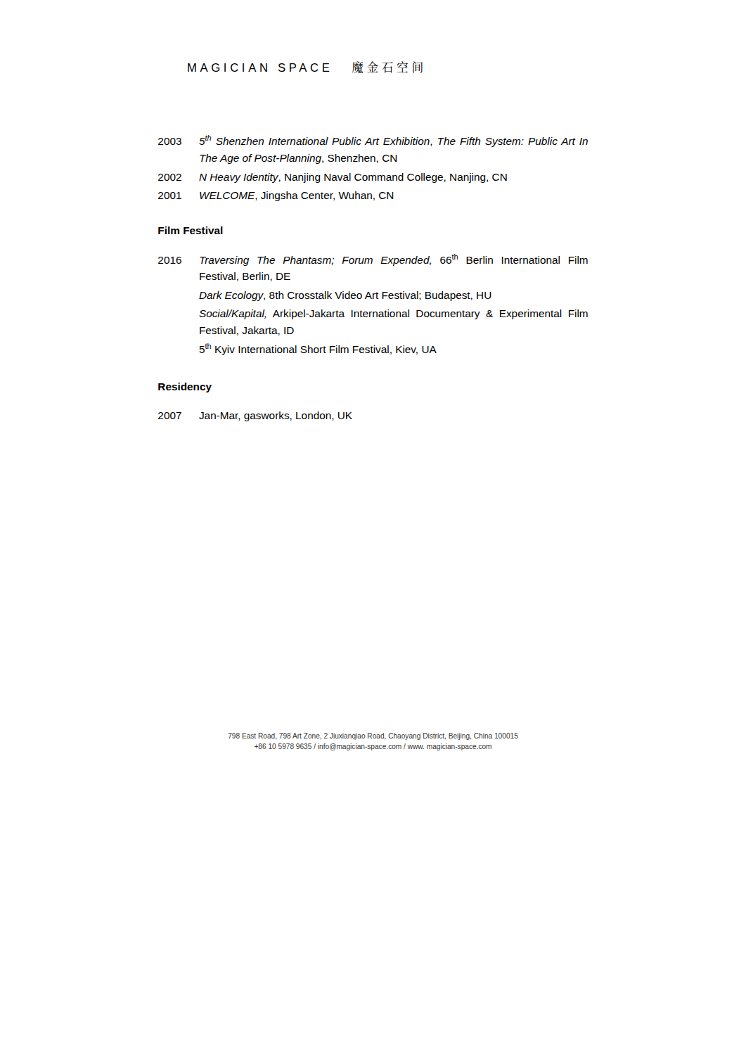MAGICIAN SPACE 魔金石空间
| 2003 | 5 th Shenzhen International Public Art Exhibition , The Fifth System: Public Art In The Age of Post-Planning , Shenzhen, CN |
| 2002 | N Heavy Identity , Nanjing Naval Command College, Nanjing, CN |
| 2001 | WELCOME , Jingsha Center, Wuhan, CN |
Film Festival
| 2016 | Traversing The Phantasm; Forum Expended, 66 th Berlin International Film Festival, Berlin, DE Dark Ecology , 8th Crosstalk Video Art Festival; Budapest, HU Social/Kapital, Arkipel-Jakarta International Documentary & Experimental Film Festival, Jakarta, ID 5 th Kyiv International Short Film Festival, Kiev, UA |
Residency
| 2007 | Jan-Mar, gasworks, London, UK |
798 East Road, 798 Art Zone, 2 Jiuxianqiao Road, Chaoyang District, Beijing, China 100015
+86 10 5978 9635 / info@magician-space.com / www. magician-space.com